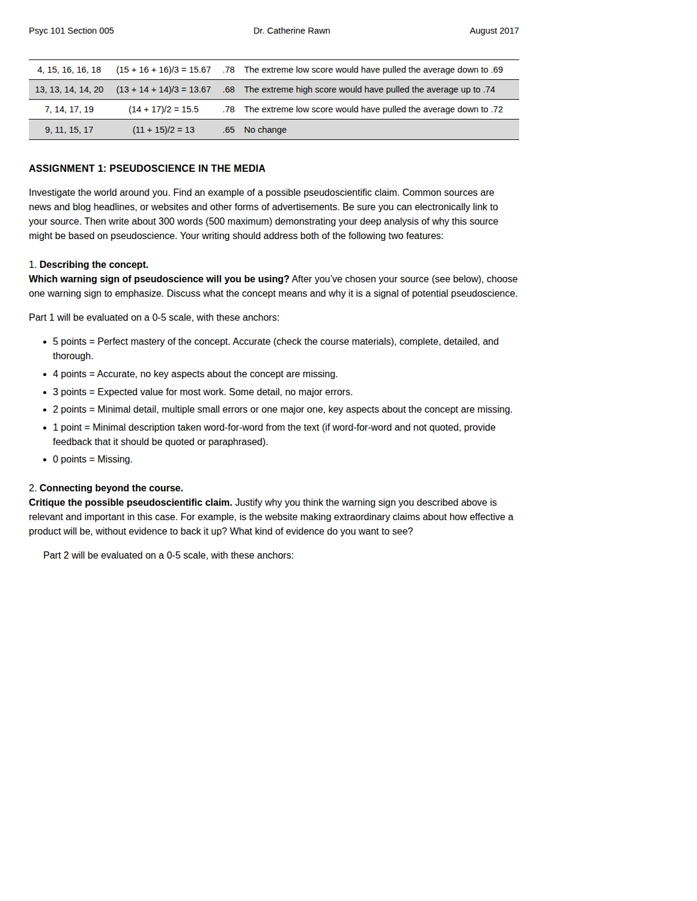Psyc 101 Section 005 Dr. Catherine Rawn August 2017
| 4, 15, 16, 16, 18 | (15 + 16 + 16)/3 = 15.67 | .78 | The extreme low score would have pulled the average down to .69 |
| 13, 13, 14, 14, 20 | (13 + 14 + 14)/3 = 13.67 | .68 | The extreme high score would have pulled the average up to .74 |
| 7, 14, 17, 19 | (14 + 17)/2 = 15.5 | .78 | The extreme low score would have pulled the average down to .72 |
| 9, 11, 15, 17 | (11 + 15)/2 = 13 | .65 | No change |
Assignment 1: Pseudoscience in the Media
Investigate the world around you. Find an example of a possible pseudoscientific claim. Common sources are news and blog headlines, or websites and other forms of advertisements. Be sure you can electronically link to your source. Then write about 300 words (500 maximum) demonstrating your deep analysis of why this source might be based on pseudoscience. Your writing should address both of the following two features:
1. Describing the concept.
Which warning sign of pseudoscience will you be using? After you’ve chosen your source (see below), choose one warning sign to emphasize. Discuss what the concept means and why it is a signal of potential pseudoscience.
Part 1 will be evaluated on a 0-5 scale, with these anchors:
5 points = Perfect mastery of the concept. Accurate (check the course materials), complete, detailed, and thorough.
4 points = Accurate, no key aspects about the concept are missing.
3 points = Expected value for most work. Some detail, no major errors.
2 points = Minimal detail, multiple small errors or one major one, key aspects about the concept are missing.
1 point = Minimal description taken word-for-word from the text (if word-for-word and not quoted, provide feedback that it should be quoted or paraphrased).
0 points = Missing.
2. Connecting beyond the course.
Critique the possible pseudoscientific claim. Justify why you think the warning sign you described above is relevant and important in this case. For example, is the website making extraordinary claims about how effective a product will be, without evidence to back it up? What kind of evidence do you want to see?
Part 2 will be evaluated on a 0-5 scale, with these anchors: